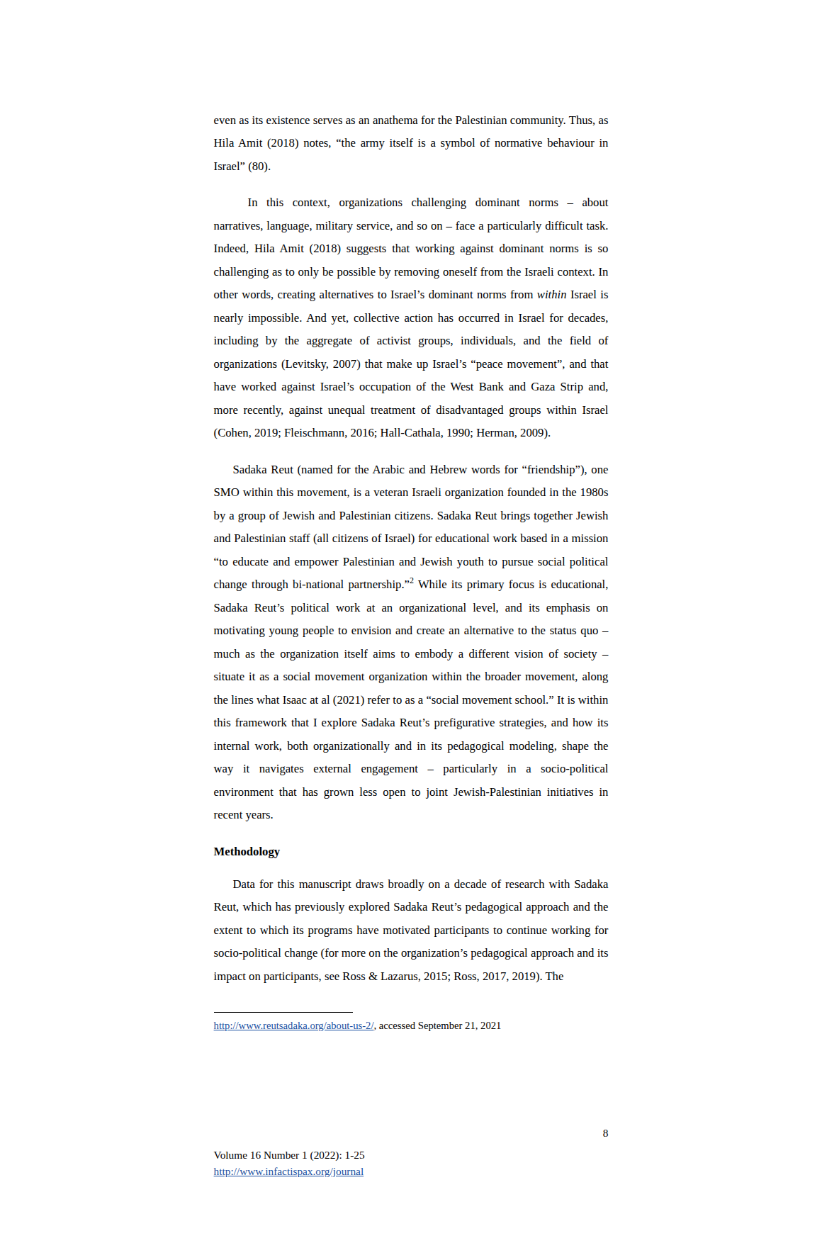even as its existence serves as an anathema for the Palestinian community. Thus, as Hila Amit (2018) notes, “the army itself is a symbol of normative behaviour in Israel” (80).
In this context, organizations challenging dominant norms – about narratives, language, military service, and so on – face a particularly difficult task. Indeed, Hila Amit (2018) suggests that working against dominant norms is so challenging as to only be possible by removing oneself from the Israeli context. In other words, creating alternatives to Israel’s dominant norms from within Israel is nearly impossible. And yet, collective action has occurred in Israel for decades, including by the aggregate of activist groups, individuals, and the field of organizations (Levitsky, 2007) that make up Israel’s “peace movement”, and that have worked against Israel’s occupation of the West Bank and Gaza Strip and, more recently, against unequal treatment of disadvantaged groups within Israel (Cohen, 2019; Fleischmann, 2016; Hall-Cathala, 1990; Herman, 2009).
Sadaka Reut (named for the Arabic and Hebrew words for “friendship”), one SMO within this movement, is a veteran Israeli organization founded in the 1980s by a group of Jewish and Palestinian citizens. Sadaka Reut brings together Jewish and Palestinian staff (all citizens of Israel) for educational work based in a mission “to educate and empower Palestinian and Jewish youth to pursue social political change through bi-national partnership.”2 While its primary focus is educational, Sadaka Reut’s political work at an organizational level, and its emphasis on motivating young people to envision and create an alternative to the status quo – much as the organization itself aims to embody a different vision of society – situate it as a social movement organization within the broader movement, along the lines what Isaac at al (2021) refer to as a “social movement school.” It is within this framework that I explore Sadaka Reut’s prefigurative strategies, and how its internal work, both organizationally and in its pedagogical modeling, shape the way it navigates external engagement – particularly in a socio-political environment that has grown less open to joint Jewish-Palestinian initiatives in recent years.
Methodology
Data for this manuscript draws broadly on a decade of research with Sadaka Reut, which has previously explored Sadaka Reut’s pedagogical approach and the extent to which its programs have motivated participants to continue working for socio-political change (for more on the organization’s pedagogical approach and its impact on participants, see Ross & Lazarus, 2015; Ross, 2017, 2019). The
http://www.reutsadaka.org/about-us-2/, accessed September 21, 2021
8
Volume 16 Number 1 (2022): 1-25
http://www.infactispax.org/journal